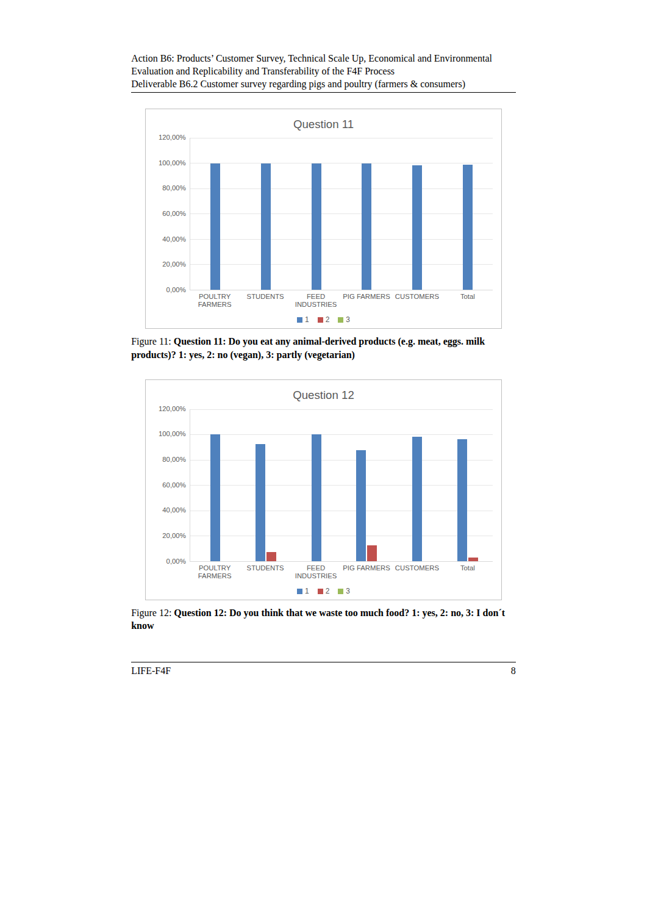Action B6: Products’ Customer Survey, Technical Scale Up, Economical and Environmental Evaluation and Replicability and Transferability of the F4F Process
Deliverable B6.2 Customer survey regarding pigs and poultry (farmers & consumers)
Question 11
120,00% 100,00% 80,00% 60,00% 40,00% 20,00% 0,00%
POULTRY
FARMERS
STUDENTS
FEED
INDUSTRIES
PIG FARMERS
CUSTOMERS
Total
1
2
3
Figure 11: Question 11: Do you eat any animal-derived products (e.g. meat, eggs. milk products)? 1: yes, 2: no (vegan), 3: partly (vegetarian)
Question 12
120,00% 100,00% 80,00% 60,00% 40,00% 20,00% 0,00%
POULTRY
FARMERS
STUDENTS
FEED
INDUSTRIES
PIG FARMERS
CUSTOMERS
Total
1
2
3
Figure 12: Question 12: Do you think that we waste too much food? 1: yes, 2: no, 3: I don´t know
LIFE-F4F
8